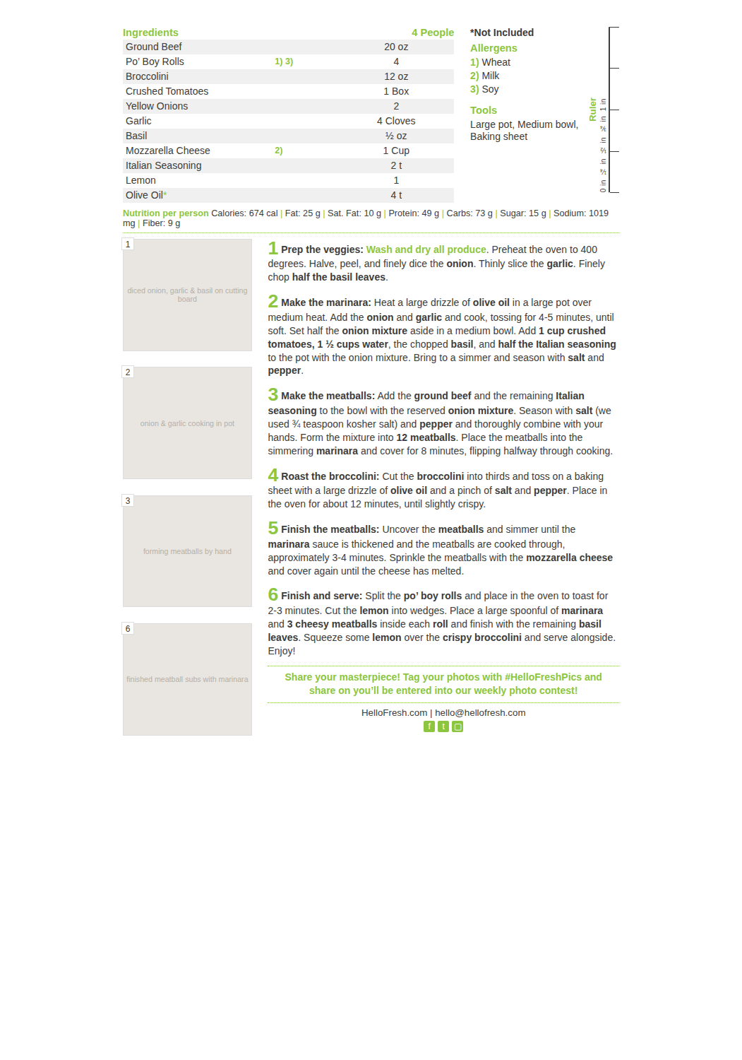Ingredients 4 People
| Ground Beef | | 20 oz |
| Po’ Boy Rolls | 1) 3) | 4 |
| Broccolini | | 12 oz |
| Crushed Tomatoes | | 1 Box |
| Yellow Onions | | 2 |
| Garlic | | 4 Cloves |
| Basil | | ½ oz |
| Mozzarella Cheese | 2) | 1 Cup |
| Italian Seasoning | | 2 t |
| Lemon | | 1 |
| Olive Oil * | | 4 t |
*Not Included
Allergens
1) Wheat
2) Milk
3) Soy
Tools
Large pot, Medium bowl, Baking sheet
Ruler
0 in ¼ in ½ in ¾ in 1 in
Nutrition per person Calories: 674 cal | Fat: 25 g | Sat. Fat: 10 g | Protein: 49 g | Carbs: 73 g | Sugar: 15 g | Sodium: 1019 mg | Fiber: 9 g
1
diced onion, garlic & basil on cutting board
2
onion & garlic cooking in pot
3
forming meatballs by hand
6
finished meatball subs with marinara
1 Prep the veggies: Wash and dry all produce. Preheat the oven to 400 degrees. Halve, peel, and finely dice the onion. Thinly slice the garlic. Finely chop half the basil leaves.
2 Make the marinara: Heat a large drizzle of olive oil in a large pot over medium heat. Add the onion and garlic and cook, tossing for 4-5 minutes, until soft. Set half the onion mixture aside in a medium bowl. Add 1 cup crushed tomatoes, 1 ½ cups water, the chopped basil, and half the Italian seasoning to the pot with the onion mixture. Bring to a simmer and season with salt and pepper.
3 Make the meatballs: Add the ground beef and the remaining Italian seasoning to the bowl with the reserved onion mixture. Season with salt (we used ¾ teaspoon kosher salt) and pepper and thoroughly combine with your hands. Form the mixture into 12 meatballs. Place the meatballs into the simmering marinara and cover for 8 minutes, flipping halfway through cooking.
4 Roast the broccolini: Cut the broccolini into thirds and toss on a baking sheet with a large drizzle of olive oil and a pinch of salt and pepper. Place in the oven for about 12 minutes, until slightly crispy.
5 Finish the meatballs: Uncover the meatballs and simmer until the marinara sauce is thickened and the meatballs are cooked through, approximately 3-4 minutes. Sprinkle the meatballs with the mozzarella cheese and cover again until the cheese has melted.
6 Finish and serve: Split the po’ boy rolls and place in the oven to toast for 2-3 minutes. Cut the lemon into wedges. Place a large spoonful of marinara and 3 cheesy meatballs inside each roll and finish with the remaining basil leaves. Squeeze some lemon over the crispy broccolini and serve alongside. Enjoy!
Share your masterpiece! Tag your photos with #HelloFreshPics and
share on you’ll be entered into our weekly photo contest!
HelloFresh.com | hello@hellofresh.com
ft▢